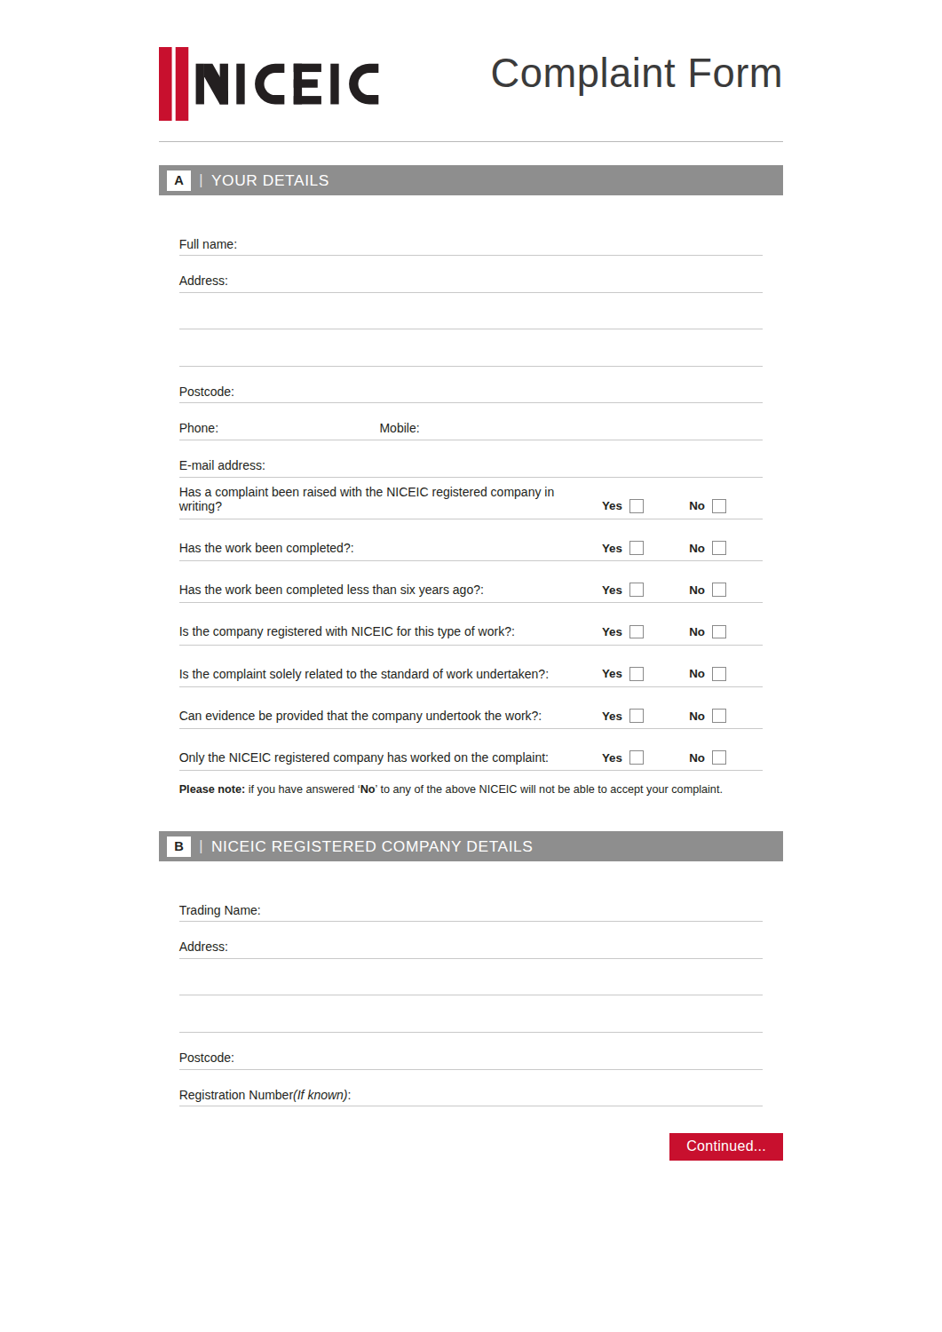Complaint Form
A | Your Details
Full name:
Address:
Postcode:
Phone: Mobile:
E-mail address:
Has a complaint been raised with the NICEIC registered company in writing? Yes No
Has the work been completed?: Yes No
Has the work been completed less than six years ago?: Yes No
Is the company registered with NICEIC for this type of work?: Yes No
Is the complaint solely related to the standard of work undertaken?: Yes No
Can evidence be provided that the company undertook the work?: Yes No
Only the NICEIC registered company has worked on the complaint: Yes No
Please note: if you have answered ‘No’ to any of the above NICEIC will not be able to accept your complaint.
B | NICEIC Registered Company Details
Trading Name:
Address:
Postcode:
Registration Number(If known):
Continued...